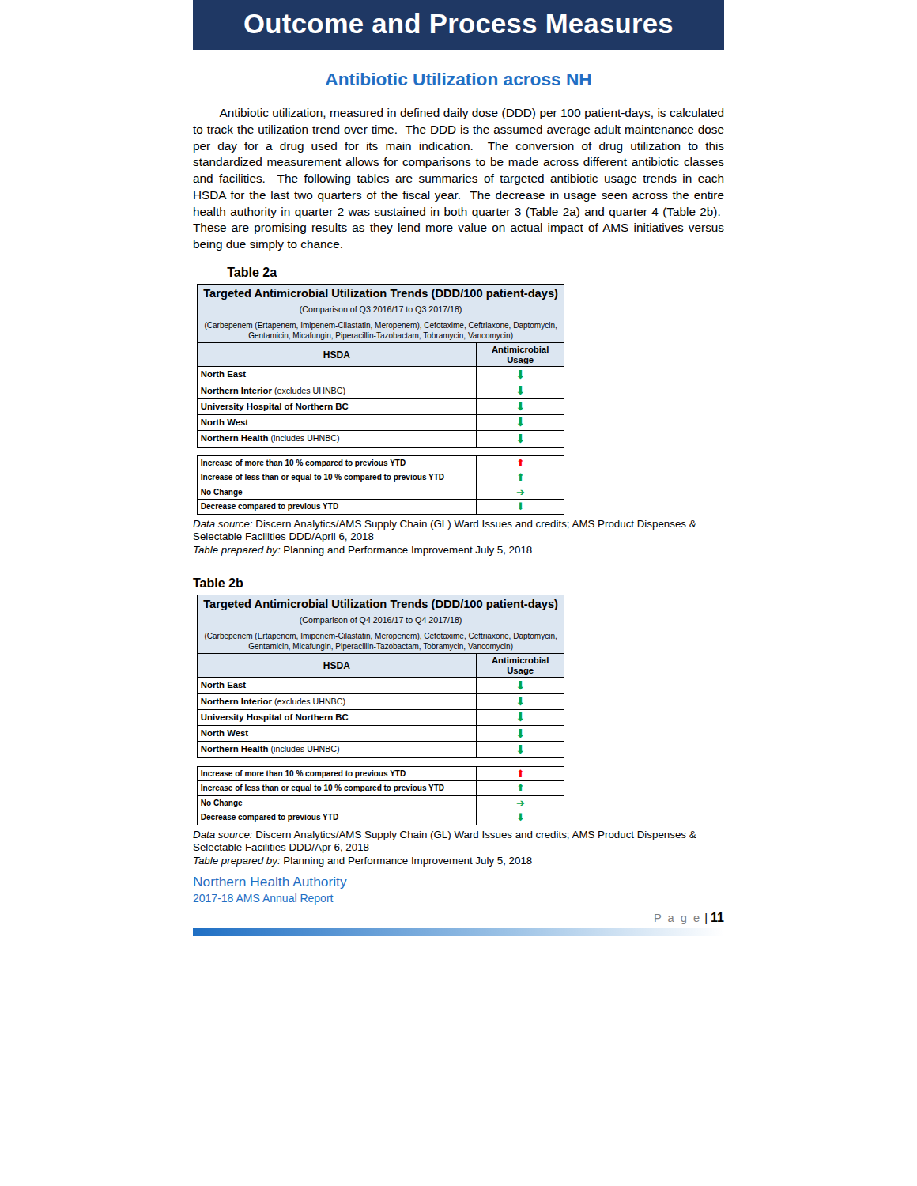Outcome and Process Measures
Antibiotic Utilization across NH
Antibiotic utilization, measured in defined daily dose (DDD) per 100 patient-days, is calculated to track the utilization trend over time. The DDD is the assumed average adult maintenance dose per day for a drug used for its main indication. The conversion of drug utilization to this standardized measurement allows for comparisons to be made across different antibiotic classes and facilities. The following tables are summaries of targeted antibiotic usage trends in each HSDA for the last two quarters of the fiscal year. The decrease in usage seen across the entire health authority in quarter 2 was sustained in both quarter 3 (Table 2a) and quarter 4 (Table 2b). These are promising results as they lend more value on actual impact of AMS initiatives versus being due simply to chance.
Table 2a
| Targeted Antimicrobial Utilization Trends (DDD/100 patient-days) (Comparison of Q3 2016/17 to Q3 2017/18) (Carbepenem (Ertapenem, Imipenem-Cilastatin, Meropenem), Cefotaxime, Ceftriaxone, Daptomycin, Gentamicin, Micafungin, Piperacillin-Tazobactam, Tobramycin, Vancomycin) |
| HSDA | Antimicrobial Usage |
| North East | ⬇ |
| Northern Interior (excludes UHNBC) | ⬇ |
| University Hospital of Northern BC | ⬇ |
| North West | ⬇ |
| Northern Health (includes UHNBC) | ⬇ |
| Increase of more than 10 % compared to previous YTD | ⬆ |
| Increase of less than or equal to 10 % compared to previous YTD | ⬆ |
| No Change | ➔ |
| Decrease compared to previous YTD | ⬇ |
Data source: Discern Analytics/AMS Supply Chain (GL) Ward Issues and credits; AMS Product Dispenses & Selectable Facilities DDD/April 6, 2018
Table prepared by: Planning and Performance Improvement July 5, 2018
Table 2b
| Targeted Antimicrobial Utilization Trends (DDD/100 patient-days) (Comparison of Q4 2016/17 to Q4 2017/18) (Carbepenem (Ertapenem, Imipenem-Cilastatin, Meropenem), Cefotaxime, Ceftriaxone, Daptomycin, Gentamicin, Micafungin, Piperacillin-Tazobactam, Tobramycin, Vancomycin) |
| HSDA | Antimicrobial Usage |
| North East | ⬇ |
| Northern Interior (excludes UHNBC) | ⬇ |
| University Hospital of Northern BC | ⬇ |
| North West | ⬇ |
| Northern Health (includes UHNBC) | ⬇ |
| Increase of more than 10 % compared to previous YTD | ⬆ |
| Increase of less than or equal to 10 % compared to previous YTD | ⬆ |
| No Change | ➔ |
| Decrease compared to previous YTD | ⬇ |
Data source: Discern Analytics/AMS Supply Chain (GL) Ward Issues and credits; AMS Product Dispenses & Selectable Facilities DDD/Apr 6, 2018
Table prepared by: Planning and Performance Improvement July 5, 2018
Northern Health Authority
2017-18 AMS Annual Report
P a g e | 11